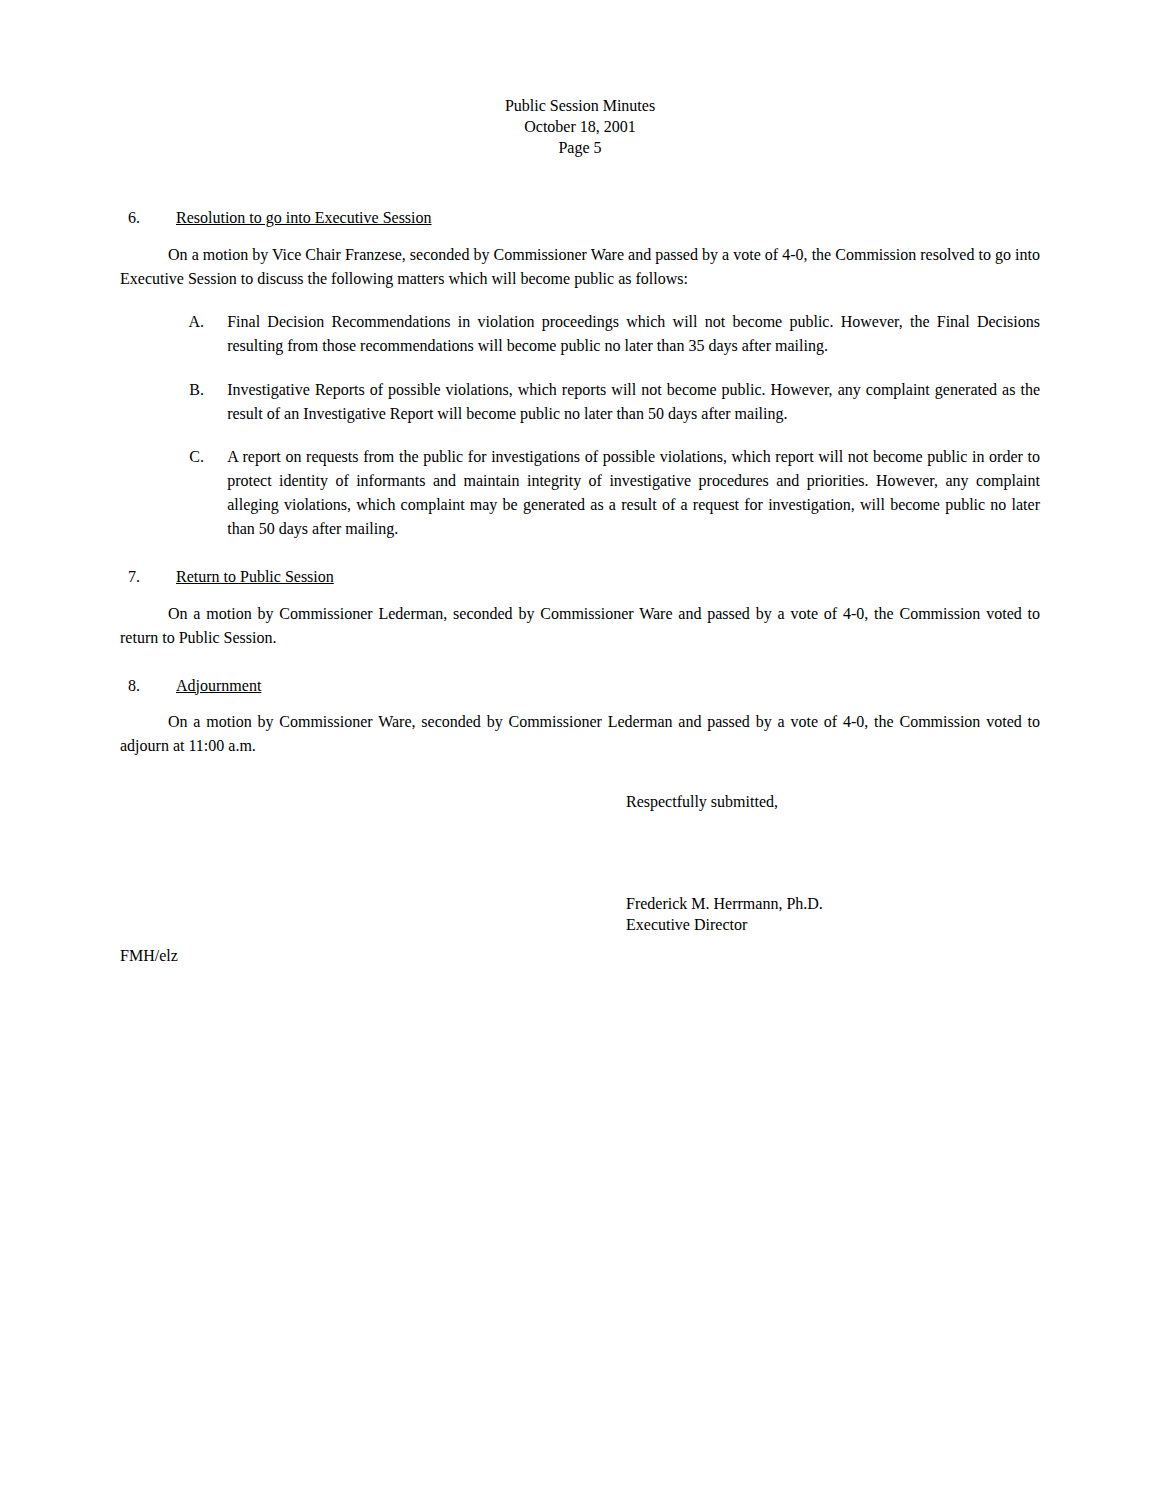Public Session Minutes
October 18, 2001
Page 5
6. Resolution to go into Executive Session
On a motion by Vice Chair Franzese, seconded by Commissioner Ware and passed by a vote of 4-0, the Commission resolved to go into Executive Session to discuss the following matters which will become public as follows:
Final Decision Recommendations in violation proceedings which will not become public. However, the Final Decisions resulting from those recommendations will become public no later than 35 days after mailing.
Investigative Reports of possible violations, which reports will not become public. However, any complaint generated as the result of an Investigative Report will become public no later than 50 days after mailing.
A report on requests from the public for investigations of possible violations, which report will not become public in order to protect identity of informants and maintain integrity of investigative procedures and priorities. However, any complaint alleging violations, which complaint may be generated as a result of a request for investigation, will become public no later than 50 days after mailing.
7. Return to Public Session
On a motion by Commissioner Lederman, seconded by Commissioner Ware and passed by a vote of 4-0, the Commission voted to return to Public Session.
8. Adjournment
On a motion by Commissioner Ware, seconded by Commissioner Lederman and passed by a vote of 4-0, the Commission voted to adjourn at 11:00 a.m.
Respectfully submitted,
Frederick M. Herrmann, Ph.D.
Executive Director
FMH/elz